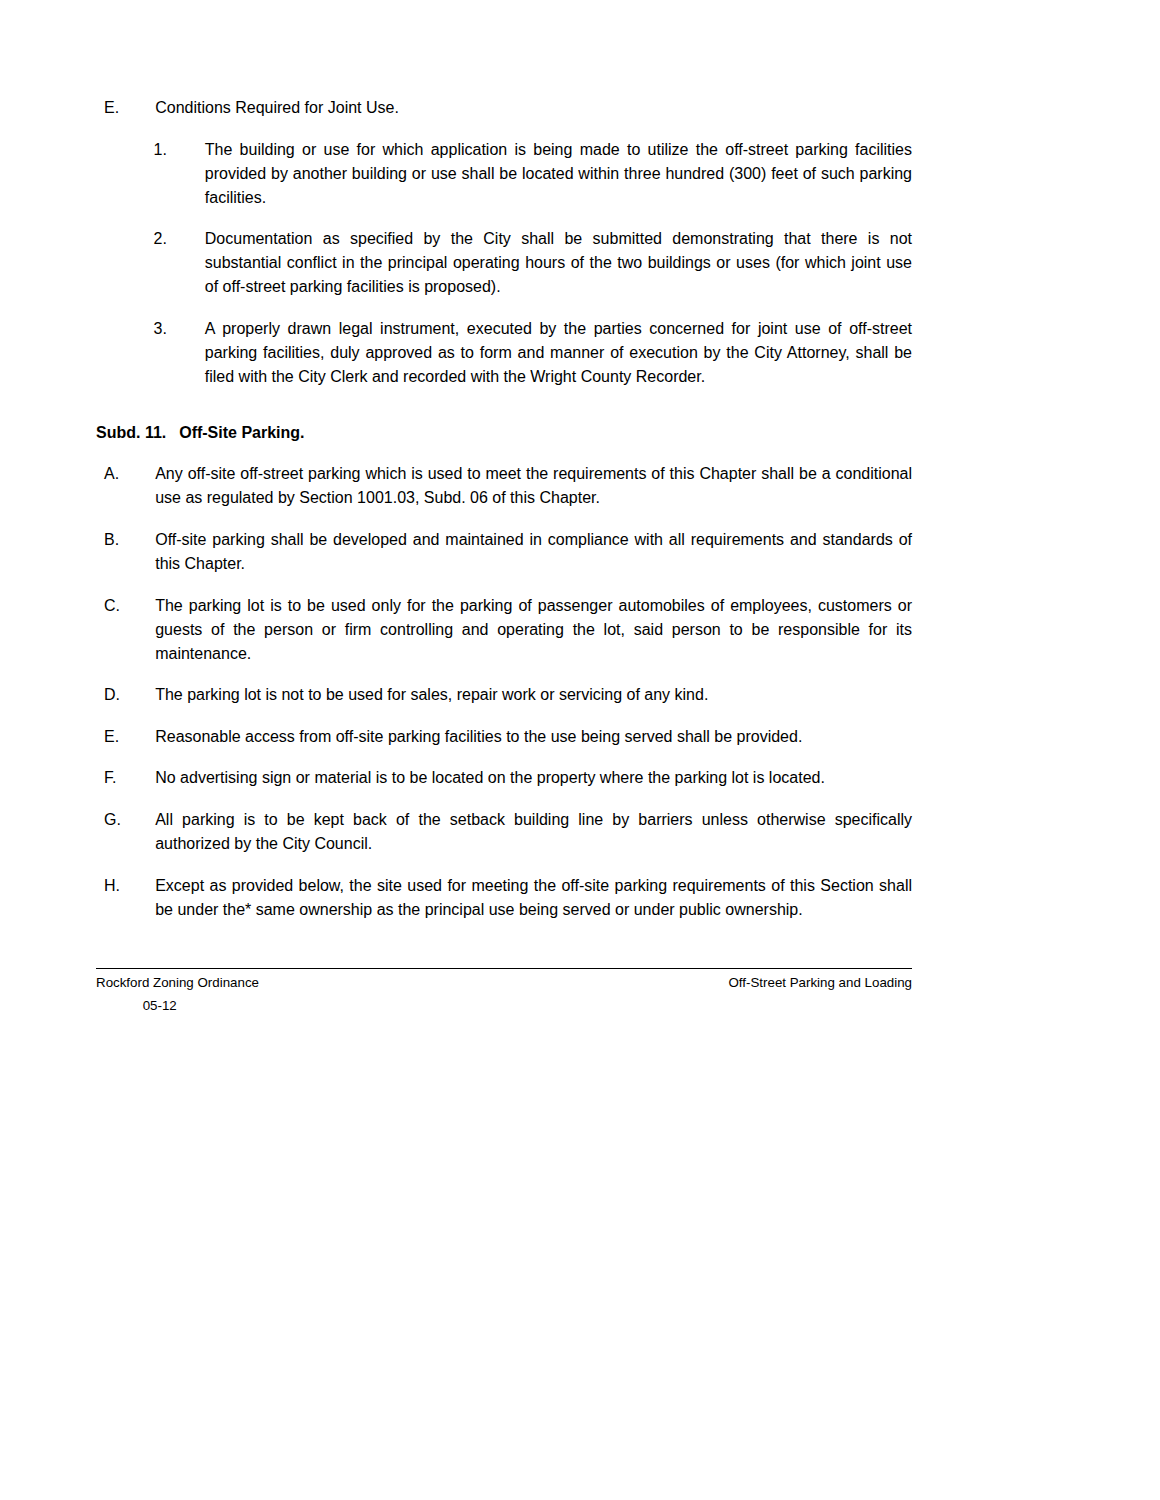E.
Conditions Required for Joint Use.
1.
The building or use for which application is being made to utilize the off-street parking facilities provided by another building or use shall be located within three hundred (300) feet of such parking facilities.
2.
Documentation as specified by the City shall be submitted demonstrating that there is not substantial conflict in the principal operating hours of the two buildings or uses (for which joint use of off-street parking facilities is proposed).
3.
A properly drawn legal instrument, executed by the parties concerned for joint use of off-street parking facilities, duly approved as to form and manner of execution by the City Attorney, shall be filed with the City Clerk and recorded with the Wright County Recorder.
Subd. 11. Off-Site Parking.
A.
Any off-site off-street parking which is used to meet the requirements of this Chapter shall be a conditional use as regulated by Section 1001.03, Subd. 06 of this Chapter.
B.
Off-site parking shall be developed and maintained in compliance with all requirements and standards of this Chapter.
C.
The parking lot is to be used only for the parking of passenger automobiles of employees, customers or guests of the person or firm controlling and operating the lot, said person to be responsible for its maintenance.
D.
The parking lot is not to be used for sales, repair work or servicing of any kind.
E.
Reasonable access from off-site parking facilities to the use being served shall be provided.
F.
No advertising sign or material is to be located on the property where the parking lot is located.
G.
All parking is to be kept back of the setback building line by barriers unless otherwise specifically authorized by the City Council.
H.
Except as provided below, the site used for meeting the off-site parking requirements of this Section shall be under the* same ownership as the principal use being served or under public ownership.
Rockford Zoning Ordinance Off-Street Parking and Loading
05-12